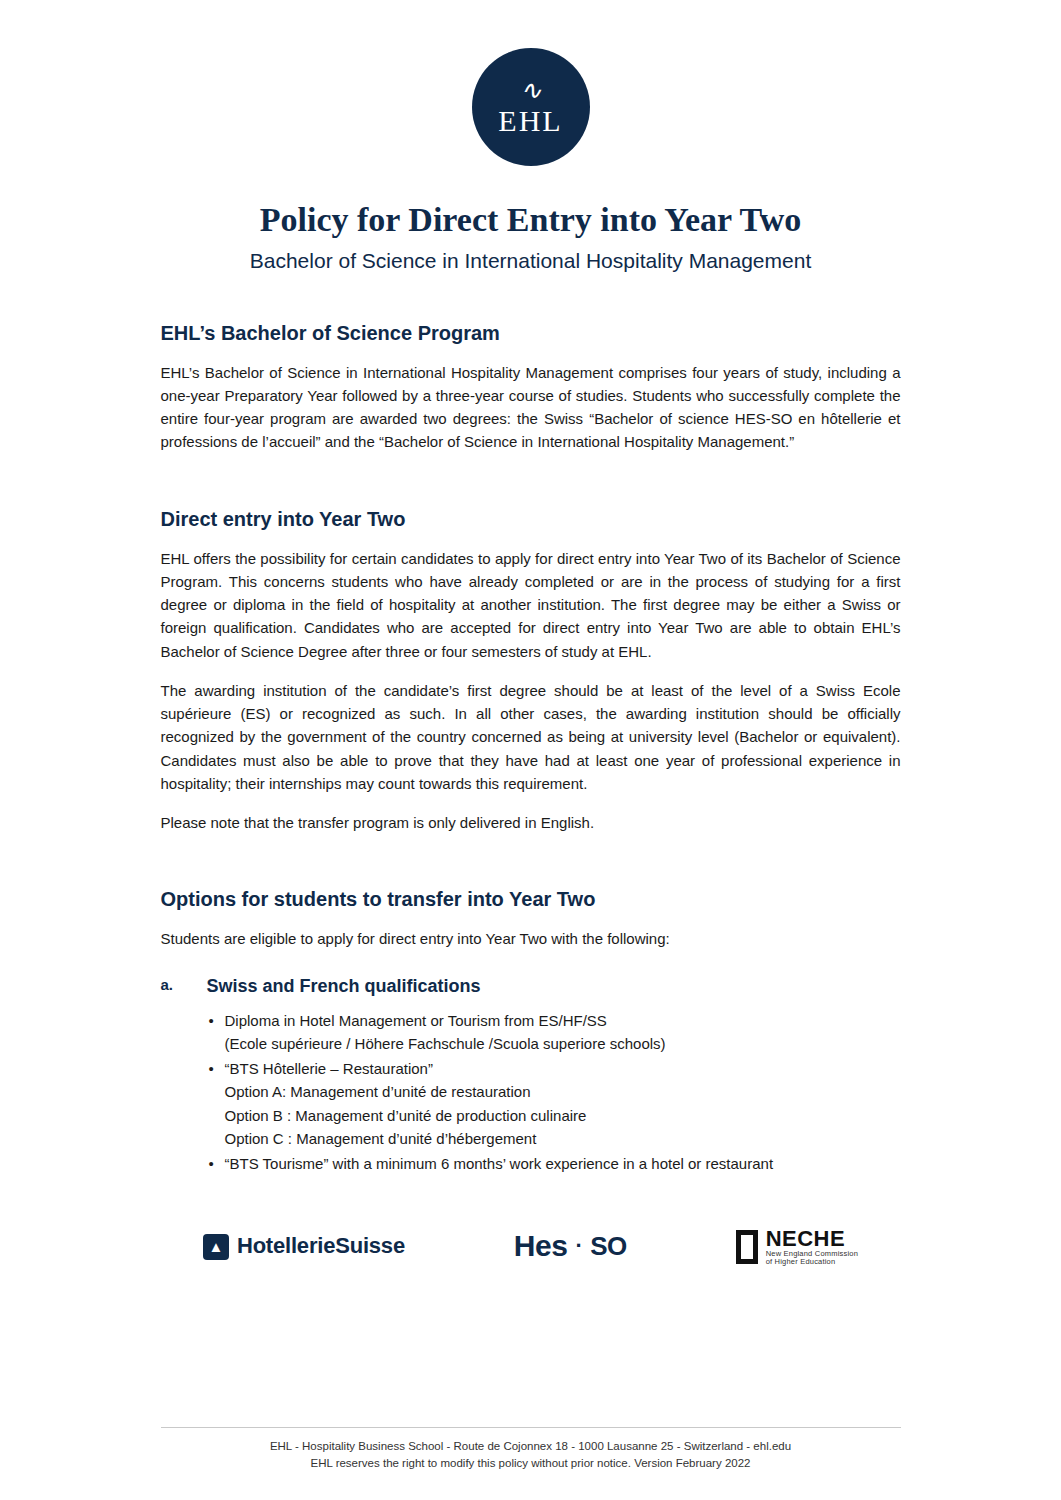∿ EHL
Policy for Direct Entry into Year Two
Bachelor of Science in International Hospitality Management
EHL’s Bachelor of Science Program
EHL’s Bachelor of Science in International Hospitality Management comprises four years of study, including a one-year Preparatory Year followed by a three-year course of studies. Students who successfully complete the entire four-year program are awarded two degrees: the Swiss “Bachelor of science HES-SO en hôtellerie et professions de l’accueil” and the “Bachelor of Science in International Hospitality Management.”
Direct entry into Year Two
EHL offers the possibility for certain candidates to apply for direct entry into Year Two of its Bachelor of Science Program. This concerns students who have already completed or are in the process of studying for a first degree or diploma in the field of hospitality at another institution. The first degree may be either a Swiss or foreign qualification. Candidates who are accepted for direct entry into Year Two are able to obtain EHL’s Bachelor of Science Degree after three or four semesters of study at EHL.
The awarding institution of the candidate’s first degree should be at least of the level of a Swiss Ecole supérieure (ES) or recognized as such. In all other cases, the awarding institution should be officially recognized by the government of the country concerned as being at university level (Bachelor or equivalent). Candidates must also be able to prove that they have had at least one year of professional experience in hospitality; their internships may count towards this requirement.
Please note that the transfer program is only delivered in English.
Options for students to transfer into Year Two
Students are eligible to apply for direct entry into Year Two with the following:
a.
Swiss and French qualifications
Diploma in Hotel Management or Tourism from ES/HF/SS
(Ecole supérieure / Höhere Fachschule /Scuola superiore schools)
“BTS Hôtellerie – Restauration”
Option A: Management d’unité de restauration
Option B : Management d’unité de production culinaire
Option C : Management d’unité d’hébergement
“BTS Tourisme” with a minimum 6 months’ work experience in a hotel or restaurant
▲ HotellerieSuisse
Hes·SO
NECHE New England Commission of Higher Education
EHL - Hospitality Business School - Route de Cojonnex 18 - 1000 Lausanne 25 - Switzerland - ehl.edu
EHL reserves the right to modify this policy without prior notice. Version February 2022